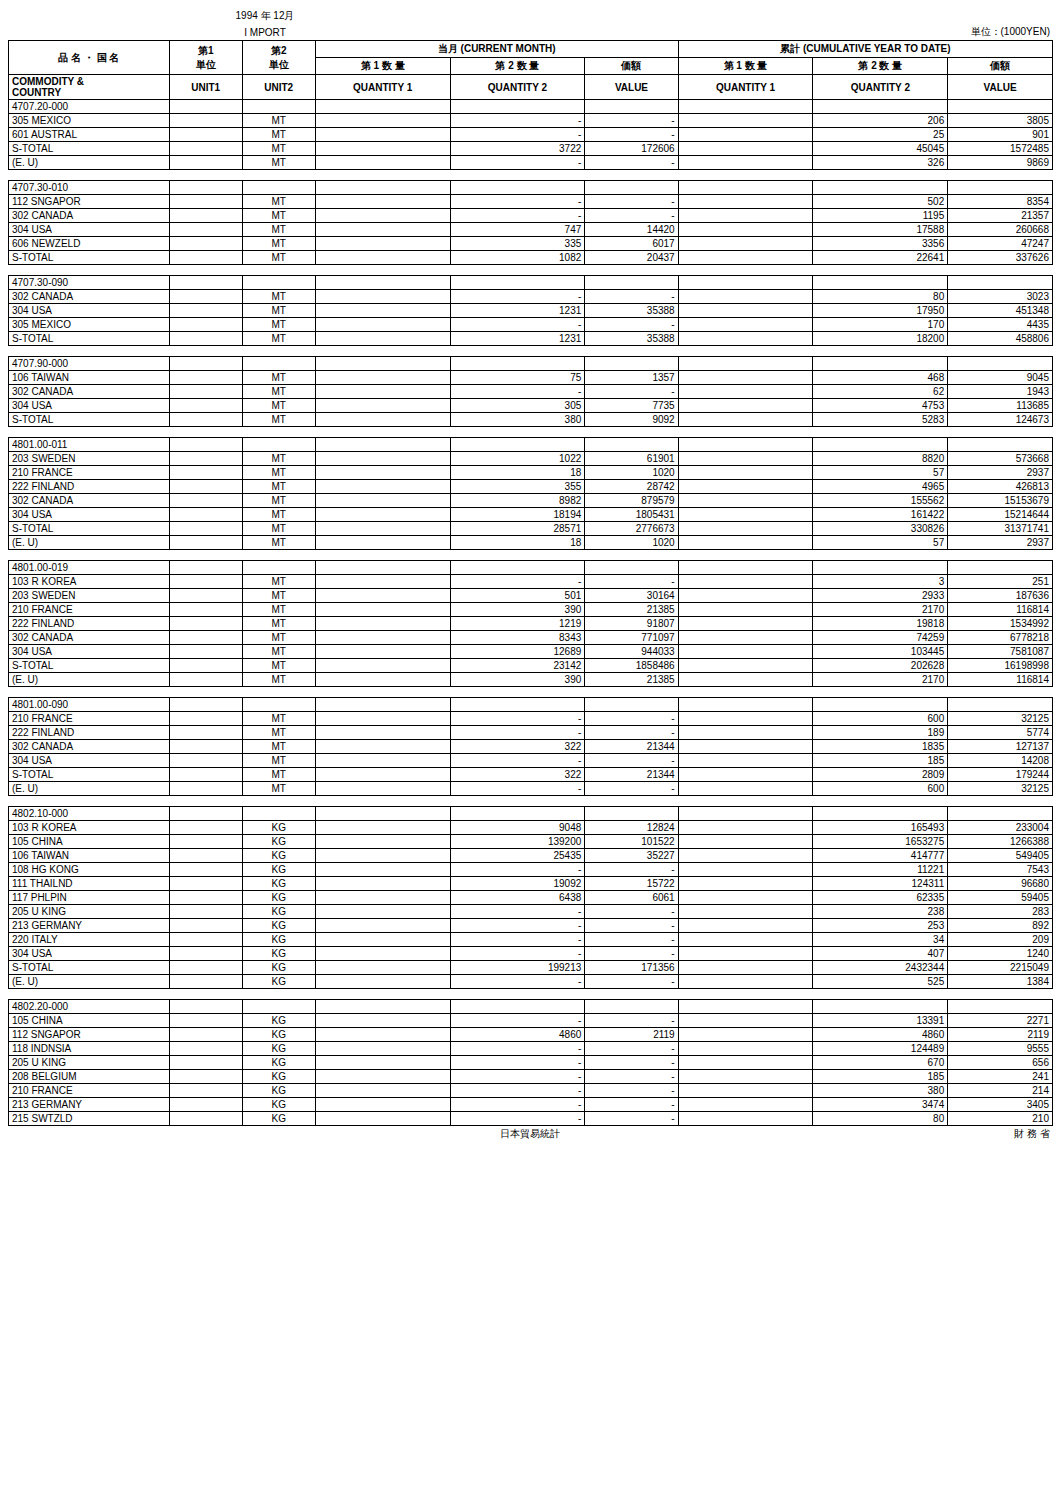| | 1994 年 12月 | |
| | I MPORT | 単位：(1000YEN) |
| 品 名 ・ 国 名 | 第1 単位 | 第2 単位 | 当月 (CURRENT MONTH) | 累計 (CUMULATIVE YEAR TO DATE) |
| --- | --- | --- | --- | --- |
| 第 1 数 量 | 第 2 数 量 | 価額 | 第 1 数 量 | 第 2 数 量 | 価額 |
| COMMODITY & COUNTRY | UNIT1 | UNIT2 | QUANTITY 1 | QUANTITY 2 | VALUE | QUANTITY 1 | QUANTITY 2 | VALUE |
| 4707.20-000 | | | | | | | | |
| 305 MEXICO | | MT | | - | - | | 206 | 3805 |
| 601 AUSTRAL | | MT | | - | - | | 25 | 901 |
| S-TOTAL | | MT | | 3722 | 172606 | | 45045 | 1572485 |
| (E. U) | | MT | | - | - | | 326 | 9869 |
| 4707.30-010 | | | | | | | | |
| 112 SNGAPOR | | MT | | - | - | | 502 | 8354 |
| 302 CANADA | | MT | | - | - | | 1195 | 21357 |
| 304 USA | | MT | | 747 | 14420 | | 17588 | 260668 |
| 606 NEWZELD | | MT | | 335 | 6017 | | 3356 | 47247 |
| S-TOTAL | | MT | | 1082 | 20437 | | 22641 | 337626 |
| 4707.30-090 | | | | | | | | |
| 302 CANADA | | MT | | - | - | | 80 | 3023 |
| 304 USA | | MT | | 1231 | 35388 | | 17950 | 451348 |
| 305 MEXICO | | MT | | - | - | | 170 | 4435 |
| S-TOTAL | | MT | | 1231 | 35388 | | 18200 | 458806 |
| 4707.90-000 | | | | | | | | |
| 106 TAIWAN | | MT | | 75 | 1357 | | 468 | 9045 |
| 302 CANADA | | MT | | - | - | | 62 | 1943 |
| 304 USA | | MT | | 305 | 7735 | | 4753 | 113685 |
| S-TOTAL | | MT | | 380 | 9092 | | 5283 | 124673 |
| 4801.00-011 | | | | | | | | |
| 203 SWEDEN | | MT | | 1022 | 61901 | | 8820 | 573668 |
| 210 FRANCE | | MT | | 18 | 1020 | | 57 | 2937 |
| 222 FINLAND | | MT | | 355 | 28742 | | 4965 | 426813 |
| 302 CANADA | | MT | | 8982 | 879579 | | 155562 | 15153679 |
| 304 USA | | MT | | 18194 | 1805431 | | 161422 | 15214644 |
| S-TOTAL | | MT | | 28571 | 2776673 | | 330826 | 31371741 |
| (E. U) | | MT | | 18 | 1020 | | 57 | 2937 |
| 4801.00-019 | | | | | | | | |
| 103 R KOREA | | MT | | - | - | | 3 | 251 |
| 203 SWEDEN | | MT | | 501 | 30164 | | 2933 | 187636 |
| 210 FRANCE | | MT | | 390 | 21385 | | 2170 | 116814 |
| 222 FINLAND | | MT | | 1219 | 91807 | | 19818 | 1534992 |
| 302 CANADA | | MT | | 8343 | 771097 | | 74259 | 6778218 |
| 304 USA | | MT | | 12689 | 944033 | | 103445 | 7581087 |
| S-TOTAL | | MT | | 23142 | 1858486 | | 202628 | 16198998 |
| (E. U) | | MT | | 390 | 21385 | | 2170 | 116814 |
| 4801.00-090 | | | | | | | | |
| 210 FRANCE | | MT | | - | - | | 600 | 32125 |
| 222 FINLAND | | MT | | - | - | | 189 | 5774 |
| 302 CANADA | | MT | | 322 | 21344 | | 1835 | 127137 |
| 304 USA | | MT | | - | - | | 185 | 14208 |
| S-TOTAL | | MT | | 322 | 21344 | | 2809 | 179244 |
| (E. U) | | MT | | - | - | | 600 | 32125 |
| 4802.10-000 | | | | | | | | |
| 103 R KOREA | | KG | | 9048 | 12824 | | 165493 | 233004 |
| 105 CHINA | | KG | | 139200 | 101522 | | 1653275 | 1266388 |
| 106 TAIWAN | | KG | | 25435 | 35227 | | 414777 | 549405 |
| 108 HG KONG | | KG | | - | - | | 11221 | 7543 |
| 111 THAILND | | KG | | 19092 | 15722 | | 124311 | 96680 |
| 117 PHLPIN | | KG | | 6438 | 6061 | | 62335 | 59405 |
| 205 U KING | | KG | | - | - | | 238 | 283 |
| 213 GERMANY | | KG | | - | - | | 253 | 892 |
| 220 ITALY | | KG | | - | - | | 34 | 209 |
| 304 USA | | KG | | - | - | | 407 | 1240 |
| S-TOTAL | | KG | | 199213 | 171356 | | 2432344 | 2215049 |
| (E. U) | | KG | | - | - | | 525 | 1384 |
| 4802.20-000 | | | | | | | | |
| 105 CHINA | | KG | | - | - | | 13391 | 2271 |
| 112 SNGAPOR | | KG | | 4860 | 2119 | | 4860 | 2119 |
| 118 INDNSIA | | KG | | - | - | | 124489 | 9555 |
| 205 U KING | | KG | | - | - | | 670 | 656 |
| 208 BELGIUM | | KG | | - | - | | 185 | 241 |
| 210 FRANCE | | KG | | - | - | | 380 | 214 |
| 213 GERMANY | | KG | | - | - | | 3474 | 3405 |
| 215 SWTZLD | | KG | | - | - | | 80 | 210 |
| | 日本貿易統計 | 財 務 省 |